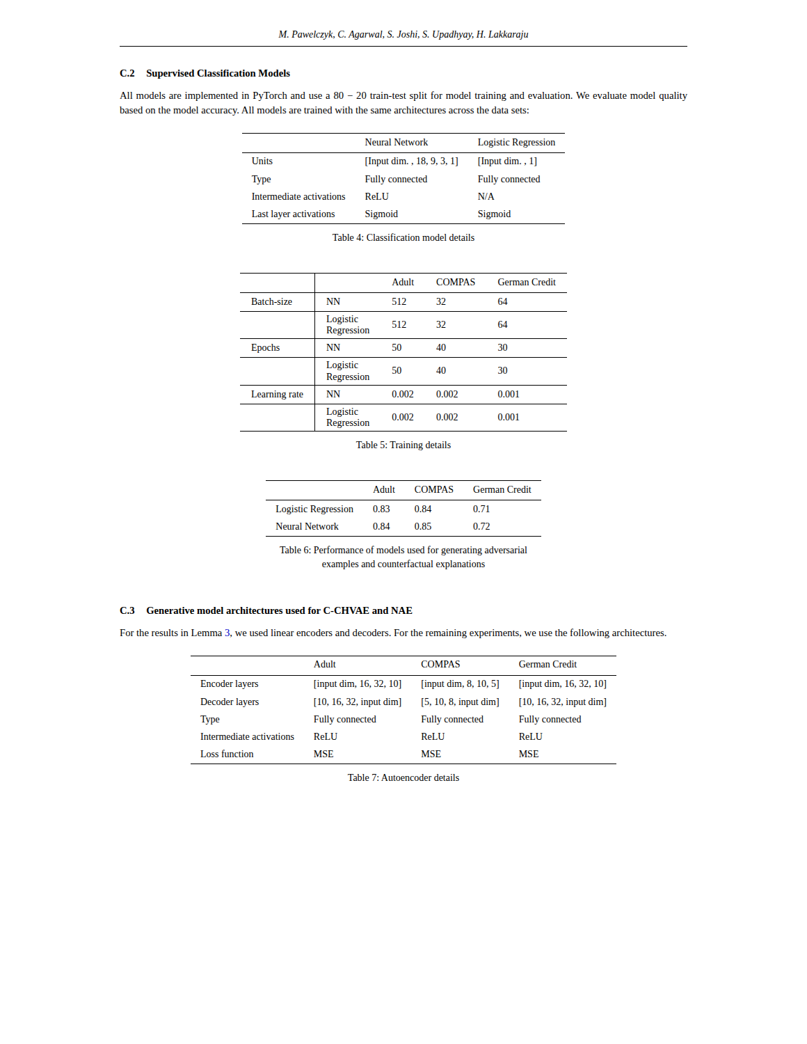M. Pawelczyk, C. Agarwal, S. Joshi, S. Upadhyay, H. Lakkaraju
C.2 Supervised Classification Models
All models are implemented in PyTorch and use a 80 − 20 train-test split for model training and evaluation. We evaluate model quality based on the model accuracy. All models are trained with the same architectures across the data sets:
Table 4: Classification model details
| | Neural Network | Logistic Regression |
| --- | --- | --- |
| Units | [Input dim. , 18, 9, 3, 1] | [Input dim. , 1] |
| Type | Fully connected | Fully connected |
| Intermediate activations | ReLU | N/A |
| Last layer activations | Sigmoid | Sigmoid |
Table 5: Training details
| | | Adult | COMPAS | German Credit |
| --- | --- | --- | --- | --- |
| Batch-size | NN | 512 | 32 | 64 |
| | Logistic Regression | 512 | 32 | 64 |
| Epochs | NN | 50 | 40 | 30 |
| | Logistic Regression | 50 | 40 | 30 |
| Learning rate | NN | 0.002 | 0.002 | 0.001 |
| | Logistic Regression | 0.002 | 0.002 | 0.001 |
Table 6: Performance of models used for generating adversarial examples and counterfactual explanations
| | Adult | COMPAS | German Credit |
| --- | --- | --- | --- |
| Logistic Regression | 0.83 | 0.84 | 0.71 |
| Neural Network | 0.84 | 0.85 | 0.72 |
C.3 Generative model architectures used for C-CHVAE and NAE
For the results in Lemma 3, we used linear encoders and decoders. For the remaining experiments, we use the following architectures.
Table 7: Autoencoder details
| | Adult | COMPAS | German Credit |
| --- | --- | --- | --- |
| Encoder layers | [input dim, 16, 32, 10] | [input dim, 8, 10, 5] | [input dim, 16, 32, 10] |
| Decoder layers | [10, 16, 32, input dim] | [5, 10, 8, input dim] | [10, 16, 32, input dim] |
| Type | Fully connected | Fully connected | Fully connected |
| Intermediate activations | ReLU | ReLU | ReLU |
| Loss function | MSE | MSE | MSE |